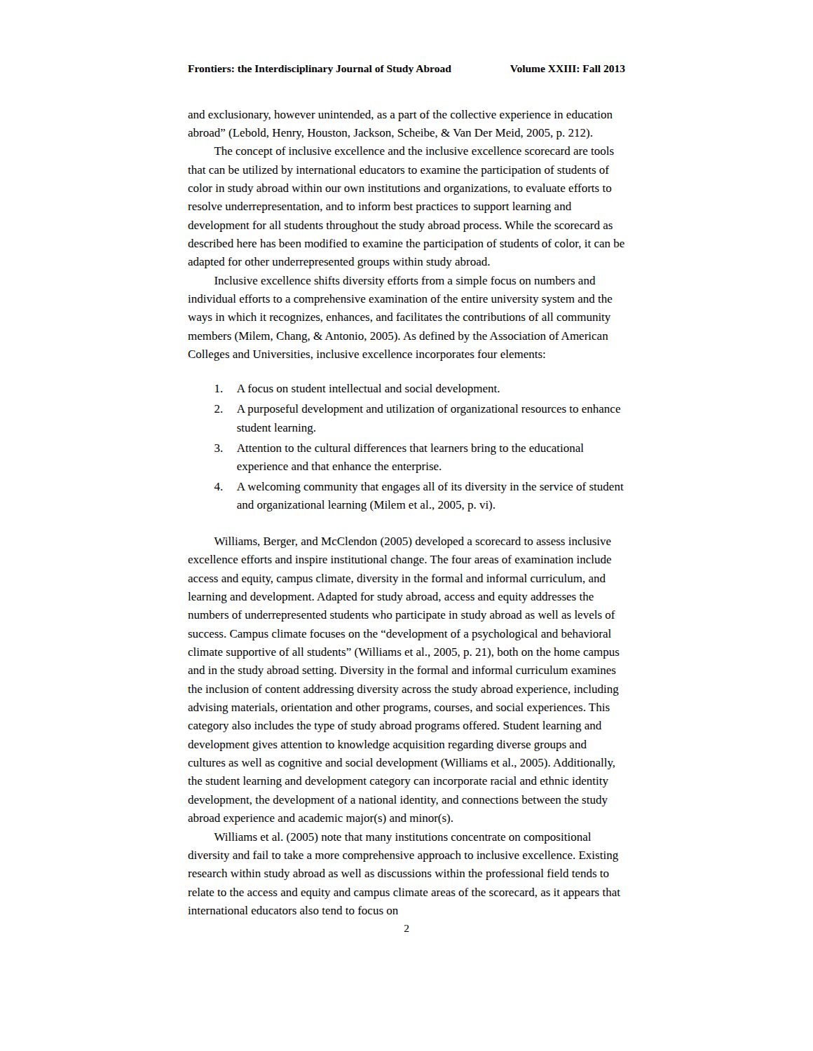Frontiers: the Interdisciplinary Journal of Study Abroad Volume XXIII: Fall 2013
and exclusionary, however unintended, as a part of the collective experience in education abroad” (Lebold, Henry, Houston, Jackson, Scheibe, & Van Der Meid, 2005, p. 212).
The concept of inclusive excellence and the inclusive excellence scorecard are tools that can be utilized by international educators to examine the participation of students of color in study abroad within our own institutions and organizations, to evaluate efforts to resolve underrepresentation, and to inform best practices to support learning and development for all students throughout the study abroad process. While the scorecard as described here has been modified to examine the participation of students of color, it can be adapted for other underrepresented groups within study abroad.
Inclusive excellence shifts diversity efforts from a simple focus on numbers and individual efforts to a comprehensive examination of the entire university system and the ways in which it recognizes, enhances, and facilitates the contributions of all community members (Milem, Chang, & Antonio, 2005). As defined by the Association of American Colleges and Universities, inclusive excellence incorporates four elements:
A focus on student intellectual and social development.
A purposeful development and utilization of organizational resources to enhance student learning.
Attention to the cultural differences that learners bring to the educational experience and that enhance the enterprise.
A welcoming community that engages all of its diversity in the service of student and organizational learning (Milem et al., 2005, p. vi).
Williams, Berger, and McClendon (2005) developed a scorecard to assess inclusive excellence efforts and inspire institutional change. The four areas of examination include access and equity, campus climate, diversity in the formal and informal curriculum, and learning and development. Adapted for study abroad, access and equity addresses the numbers of underrepresented students who participate in study abroad as well as levels of success. Campus climate focuses on the “development of a psychological and behavioral climate supportive of all students” (Williams et al., 2005, p. 21), both on the home campus and in the study abroad setting. Diversity in the formal and informal curriculum examines the inclusion of content addressing diversity across the study abroad experience, including advising materials, orientation and other programs, courses, and social experiences. This category also includes the type of study abroad programs offered. Student learning and development gives attention to knowledge acquisition regarding diverse groups and cultures as well as cognitive and social development (Williams et al., 2005). Additionally, the student learning and development category can incorporate racial and ethnic identity development, the development of a national identity, and connections between the study abroad experience and academic major(s) and minor(s).
Williams et al. (2005) note that many institutions concentrate on compositional diversity and fail to take a more comprehensive approach to inclusive excellence. Existing research within study abroad as well as discussions within the professional field tends to relate to the access and equity and campus climate areas of the scorecard, as it appears that international educators also tend to focus on
2